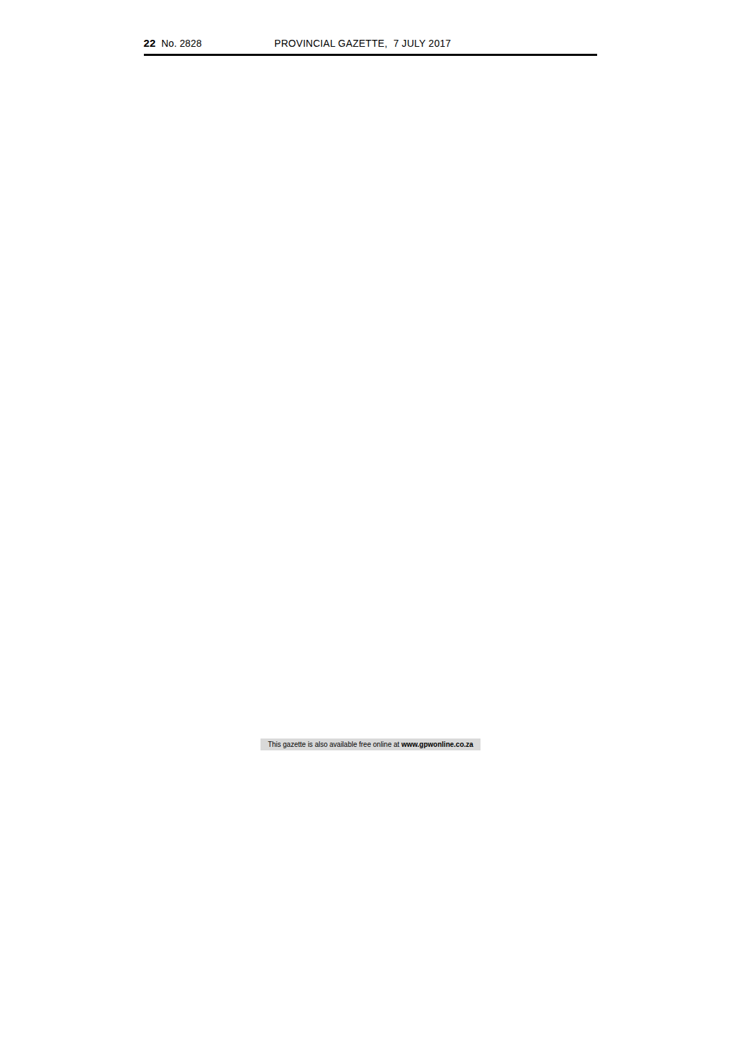22 No. 2828
PROVINCIAL GAZETTE, 7 JULY 2017
This gazette is also available free online at www.gpwonline.co.za